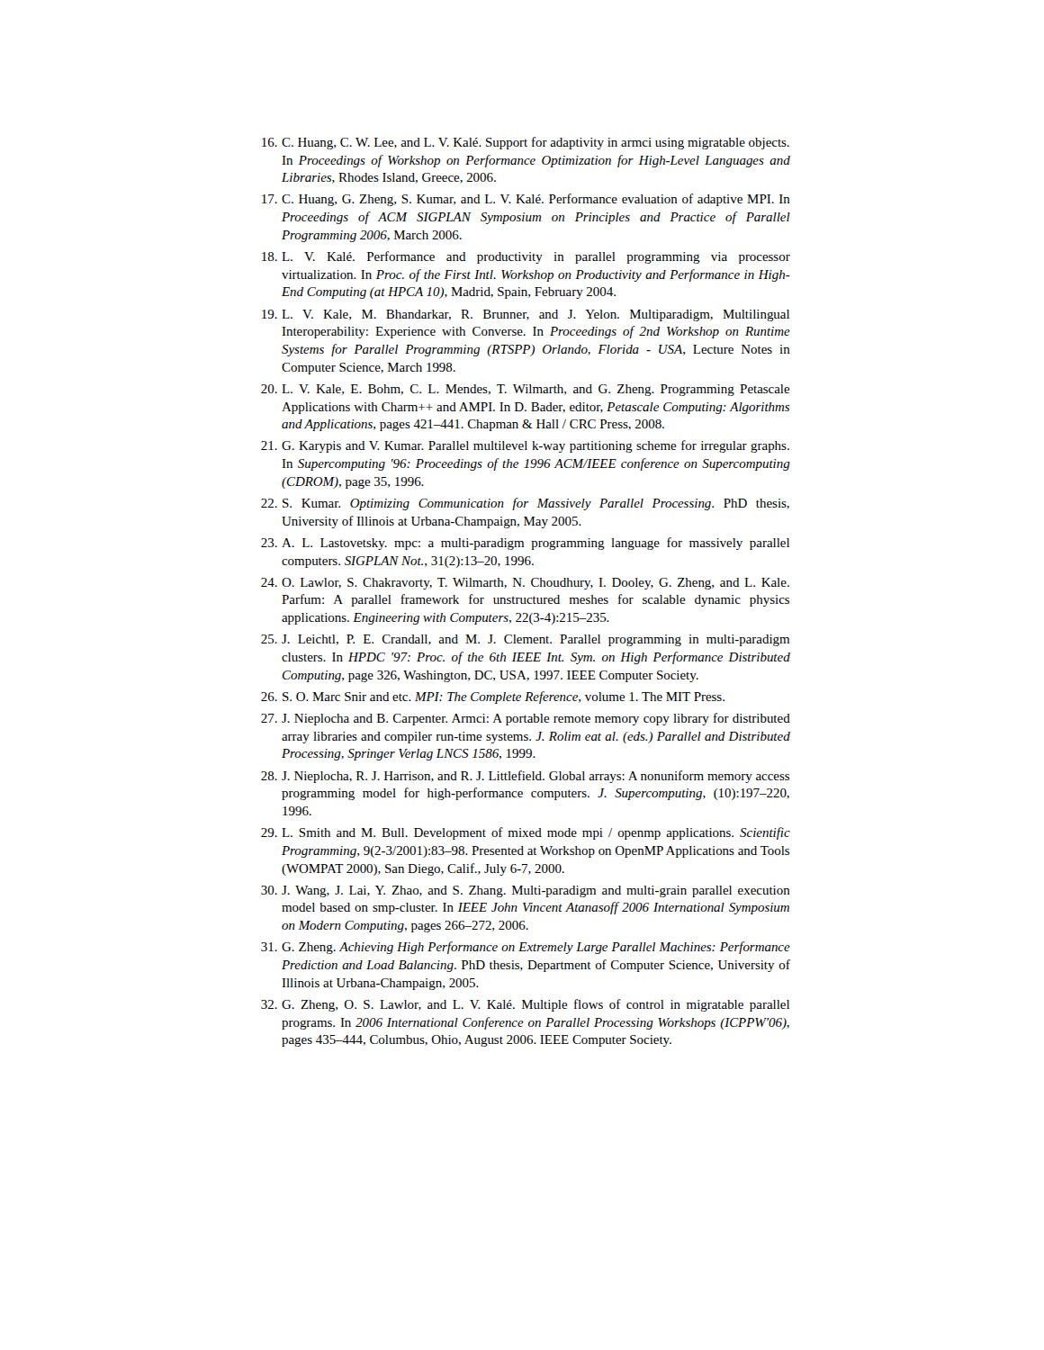16. C. Huang, C. W. Lee, and L. V. Kalé. Support for adaptivity in armci using migratable objects. In Proceedings of Workshop on Performance Optimization for High-Level Languages and Libraries, Rhodes Island, Greece, 2006.
17. C. Huang, G. Zheng, S. Kumar, and L. V. Kalé. Performance evaluation of adaptive MPI. In Proceedings of ACM SIGPLAN Symposium on Principles and Practice of Parallel Programming 2006, March 2006.
18. L. V. Kalé. Performance and productivity in parallel programming via processor virtualization. In Proc. of the First Intl. Workshop on Productivity and Performance in High-End Computing (at HPCA 10), Madrid, Spain, February 2004.
19. L. V. Kale, M. Bhandarkar, R. Brunner, and J. Yelon. Multiparadigm, Multilingual Interoperability: Experience with Converse. In Proceedings of 2nd Workshop on Runtime Systems for Parallel Programming (RTSPP) Orlando, Florida - USA, Lecture Notes in Computer Science, March 1998.
20. L. V. Kale, E. Bohm, C. L. Mendes, T. Wilmarth, and G. Zheng. Programming Petascale Applications with Charm++ and AMPI. In D. Bader, editor, Petascale Computing: Algorithms and Applications, pages 421–441. Chapman & Hall / CRC Press, 2008.
21. G. Karypis and V. Kumar. Parallel multilevel k-way partitioning scheme for irregular graphs. In Supercomputing '96: Proceedings of the 1996 ACM/IEEE conference on Supercomputing (CDROM), page 35, 1996.
22. S. Kumar. Optimizing Communication for Massively Parallel Processing. PhD thesis, University of Illinois at Urbana-Champaign, May 2005.
23. A. L. Lastovetsky. mpc: a multi-paradigm programming language for massively parallel computers. SIGPLAN Not., 31(2):13–20, 1996.
24. O. Lawlor, S. Chakravorty, T. Wilmarth, N. Choudhury, I. Dooley, G. Zheng, and L. Kale. Parfum: A parallel framework for unstructured meshes for scalable dynamic physics applications. Engineering with Computers, 22(3-4):215–235.
25. J. Leichtl, P. E. Crandall, and M. J. Clement. Parallel programming in multi-paradigm clusters. In HPDC '97: Proc. of the 6th IEEE Int. Sym. on High Performance Distributed Computing, page 326, Washington, DC, USA, 1997. IEEE Computer Society.
26. S. O. Marc Snir and etc. MPI: The Complete Reference, volume 1. The MIT Press.
27. J. Nieplocha and B. Carpenter. Armci: A portable remote memory copy library for distributed array libraries and compiler run-time systems. J. Rolim eat al. (eds.) Parallel and Distributed Processing, Springer Verlag LNCS 1586, 1999.
28. J. Nieplocha, R. J. Harrison, and R. J. Littlefield. Global arrays: A nonuniform memory access programming model for high-performance computers. J. Supercomputing, (10):197–220, 1996.
29. L. Smith and M. Bull. Development of mixed mode mpi / openmp applications. Scientific Programming, 9(2-3/2001):83–98. Presented at Workshop on OpenMP Applications and Tools (WOMPAT 2000), San Diego, Calif., July 6-7, 2000.
30. J. Wang, J. Lai, Y. Zhao, and S. Zhang. Multi-paradigm and multi-grain parallel execution model based on smp-cluster. In IEEE John Vincent Atanasoff 2006 International Symposium on Modern Computing, pages 266–272, 2006.
31. G. Zheng. Achieving High Performance on Extremely Large Parallel Machines: Performance Prediction and Load Balancing. PhD thesis, Department of Computer Science, University of Illinois at Urbana-Champaign, 2005.
32. G. Zheng, O. S. Lawlor, and L. V. Kalé. Multiple flows of control in migratable parallel programs. In 2006 International Conference on Parallel Processing Workshops (ICPPW'06), pages 435–444, Columbus, Ohio, August 2006. IEEE Computer Society.